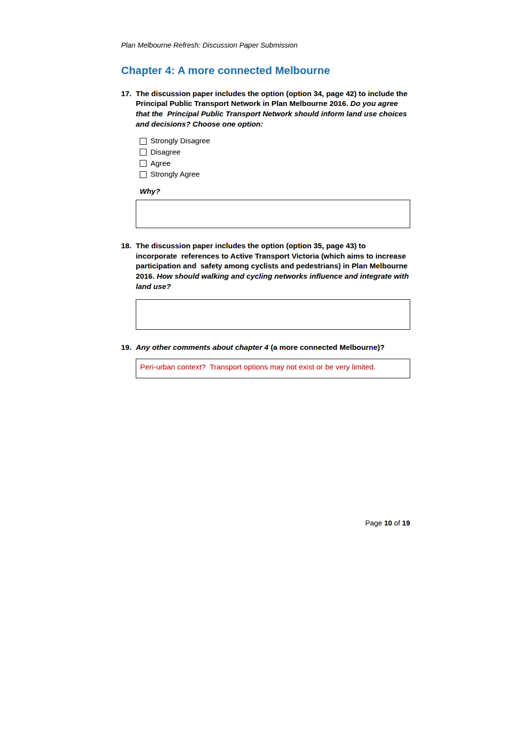Plan Melbourne Refresh: Discussion Paper Submission
Chapter 4: A more connected Melbourne
17.
The discussion paper includes the option (option 34, page 42) to include the Principal Public Transport Network in Plan Melbourne 2016. Do you agree that the Principal Public Transport Network should inform land use choices and decisions? Choose one option:
Strongly Disagree
Disagree
Agree
Strongly Agree
Why?
18.
The discussion paper includes the option (option 35, page 43) to incorporate references to Active Transport Victoria (which aims to increase participation and safety among cyclists and pedestrians) in Plan Melbourne 2016. How should walking and cycling networks influence and integrate with land use?
19.
Any other comments about chapter 4 (a more connected Melbourne)?
Peri-urban context? Transport options may not exist or be very limited.
Page 10 of 19